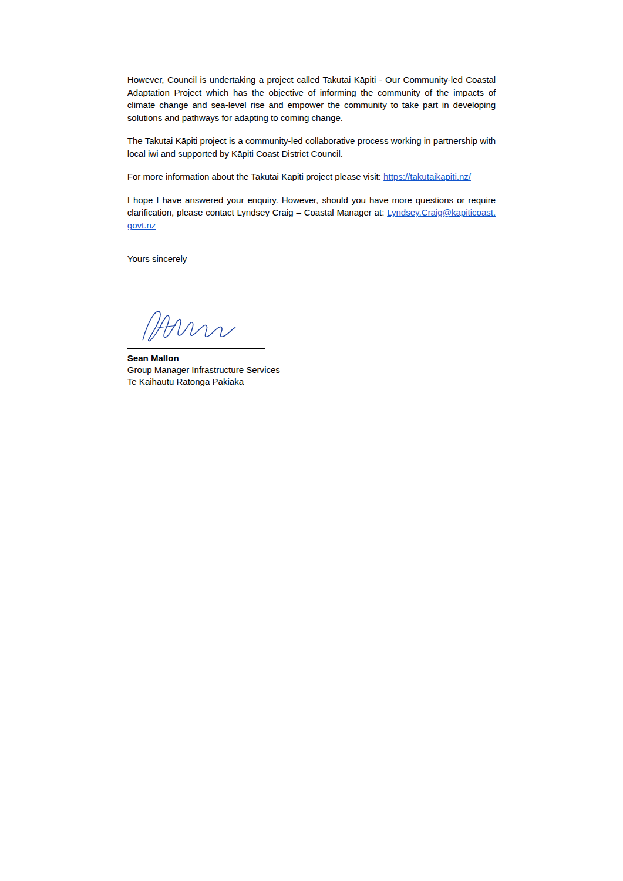However, Council is undertaking a project called Takutai Kāpiti - Our Community-led Coastal Adaptation Project which has the objective of informing the community of the impacts of climate change and sea-level rise and empower the community to take part in developing solutions and pathways for adapting to coming change.
The Takutai Kāpiti project is a community-led collaborative process working in partnership with local iwi and supported by Kāpiti Coast District Council.
For more information about the Takutai Kāpiti project please visit: https://takutaikapiti.nz/
I hope I have answered your enquiry. However, should you have more questions or require clarification, please contact Lyndsey Craig – Coastal Manager at: Lyndsey.Craig@kapiticoast.govt.nz
Yours sincerely
Sean Mallon
Group Manager Infrastructure Services
Te Kaihautū Ratonga Pakiaka